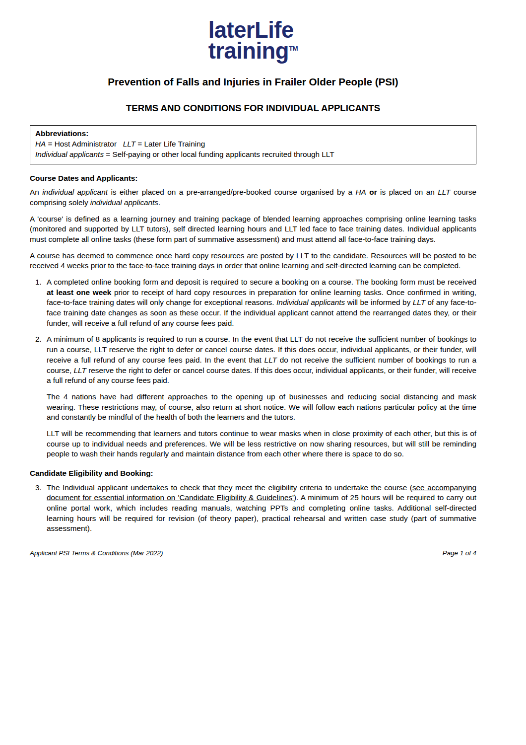laterLife
trainingTM
Prevention of Falls and Injuries in Frailer Older People (PSI)
TERMS AND CONDITIONS FOR INDIVIDUAL APPLICANTS
Abbreviations:
HA = Host Administrator LLT = Later Life Training
Individual applicants = Self-paying or other local funding applicants recruited through LLT
Course Dates and Applicants:
An individual applicant is either placed on a pre-arranged/pre-booked course organised by a HA or is placed on an LLT course comprising solely individual applicants.
A 'course' is defined as a learning journey and training package of blended learning approaches comprising online learning tasks (monitored and supported by LLT tutors), self directed learning hours and LLT led face to face training dates. Individual applicants must complete all online tasks (these form part of summative assessment) and must attend all face-to-face training days.
A course has deemed to commence once hard copy resources are posted by LLT to the candidate. Resources will be posted to be received 4 weeks prior to the face-to-face training days in order that online learning and self-directed learning can be completed.
A completed online booking form and deposit is required to secure a booking on a course. The booking form must be received at least one week prior to receipt of hard copy resources in preparation for online learning tasks. Once confirmed in writing, face-to-face training dates will only change for exceptional reasons. Individual applicants will be informed by LLT of any face-to-face training date changes as soon as these occur. If the individual applicant cannot attend the rearranged dates they, or their funder, will receive a full refund of any course fees paid.
A minimum of 8 applicants is required to run a course. In the event that LLT do not receive the sufficient number of bookings to run a course, LLT reserve the right to defer or cancel course dates. If this does occur, individual applicants, or their funder, will receive a full refund of any course fees paid. In the event that LLT do not receive the sufficient number of bookings to run a course, LLT reserve the right to defer or cancel course dates. If this does occur, individual applicants, or their funder, will receive a full refund of any course fees paid.
The 4 nations have had different approaches to the opening up of businesses and reducing social distancing and mask wearing. These restrictions may, of course, also return at short notice. We will follow each nations particular policy at the time and constantly be mindful of the health of both the learners and the tutors.
LLT will be recommending that learners and tutors continue to wear masks when in close proximity of each other, but this is of course up to individual needs and preferences. We will be less restrictive on now sharing resources, but will still be reminding people to wash their hands regularly and maintain distance from each other where there is space to do so.
Candidate Eligibility and Booking:
The Individual applicant undertakes to check that they meet the eligibility criteria to undertake the course (see accompanying document for essential information on 'Candidate Eligibility & Guidelines'). A minimum of 25 hours will be required to carry out online portal work, which includes reading manuals, watching PPTs and completing online tasks. Additional self-directed learning hours will be required for revision (of theory paper), practical rehearsal and written case study (part of summative assessment).
Applicant PSI Terms & Conditions (Mar 2022) Page 1 of 4